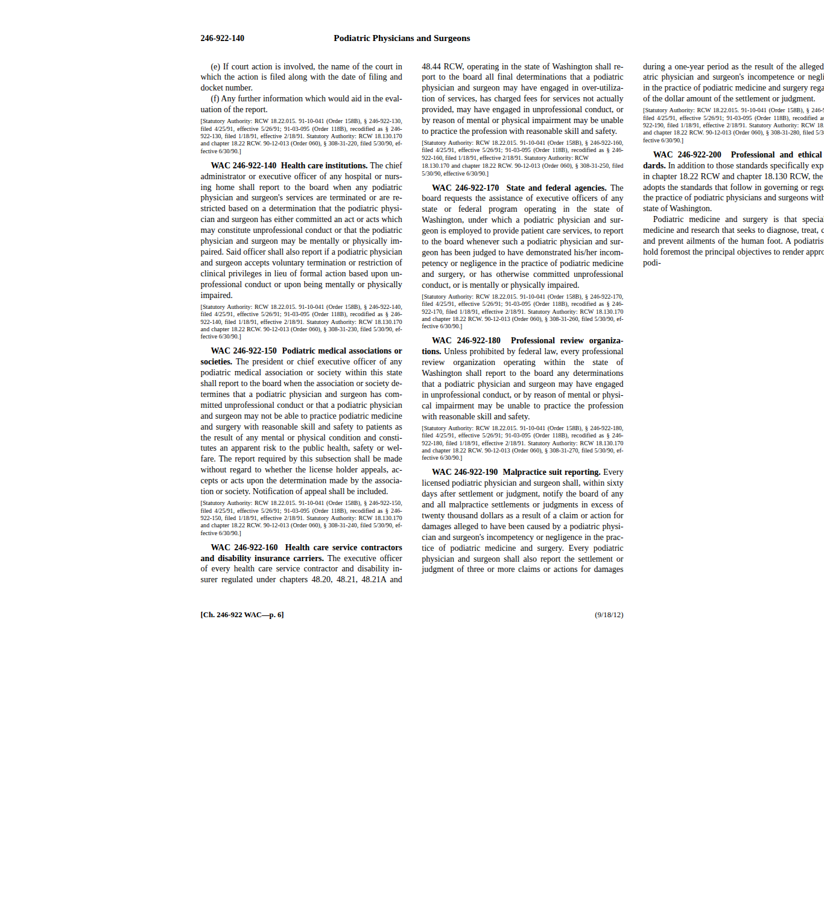246-922-140
Podiatric Physicians and Surgeons
(e) If court action is involved, the name of the court in which the action is filed along with the date of filing and docket number.
(f) Any further information which would aid in the evaluation of the report.
[Statutory Authority: RCW 18.22.015. 91-10-041 (Order 158B), § 246-922-130, filed 4/25/91, effective 5/26/91; 91-03-095 (Order 118B), recodified as § 246-922-130, filed 1/18/91, effective 2/18/91. Statutory Authority: RCW 18.130.170 and chapter 18.22 RCW. 90-12-013 (Order 060), § 308-31-220, filed 5/30/90, effective 6/30/90.]
WAC 246-922-140 Health care institutions. The chief administrator or executive officer of any hospital or nursing home shall report to the board when any podiatric physician and surgeon's services are terminated or are restricted based on a determination that the podiatric physician and surgeon has either committed an act or acts which may constitute unprofessional conduct or that the podiatric physician and surgeon may be mentally or physically impaired. Said officer shall also report if a podiatric physician and surgeon accepts voluntary termination or restriction of clinical privileges in lieu of formal action based upon unprofessional conduct or upon being mentally or physically impaired.
[Statutory Authority: RCW 18.22.015. 91-10-041 (Order 158B), § 246-922-140, filed 4/25/91, effective 5/26/91; 91-03-095 (Order 118B), recodified as § 246-922-140, filed 1/18/91, effective 2/18/91. Statutory Authority: RCW 18.130.170 and chapter 18.22 RCW. 90-12-013 (Order 060), § 308-31-230, filed 5/30/90, effective 6/30/90.]
WAC 246-922-150 Podiatric medical associations or societies. The president or chief executive officer of any podiatric medical association or society within this state shall report to the board when the association or society determines that a podiatric physician and surgeon has committed unprofessional conduct or that a podiatric physician and surgeon may not be able to practice podiatric medicine and surgery with reasonable skill and safety to patients as the result of any mental or physical condition and constitutes an apparent risk to the public health, safety or welfare. The report required by this subsection shall be made without regard to whether the license holder appeals, accepts or acts upon the determination made by the association or society. Notification of appeal shall be included.
[Statutory Authority: RCW 18.22.015. 91-10-041 (Order 158B), § 246-922-150, filed 4/25/91, effective 5/26/91; 91-03-095 (Order 118B), recodified as § 246-922-150, filed 1/18/91, effective 2/18/91. Statutory Authority: RCW 18.130.170 and chapter 18.22 RCW. 90-12-013 (Order 060), § 308-31-240, filed 5/30/90, effective 6/30/90.]
WAC 246-922-160 Health care service contractors and disability insurance carriers. The executive officer of every health care service contractor and disability insurer regulated under chapters 48.20, 48.21, 48.21A and 48.44 RCW, operating in the state of Washington shall report to the board all final determinations that a podiatric physician and surgeon may have engaged in over-utilization of services, has charged fees for services not actually provided, may have engaged in unprofessional conduct, or by reason of mental or physical impairment may be unable to practice the profession with reasonable skill and safety.
[Statutory Authority: RCW 18.22.015. 91-10-041 (Order 158B), § 246-922-160, filed 4/25/91, effective 5/26/91; 91-03-095 (Order 118B), recodified as § 246-922-160, filed 1/18/91, effective 2/18/91. Statutory Authority: RCW
18.130.170 and chapter 18.22 RCW. 90-12-013 (Order 060), § 308-31-250, filed 5/30/90, effective 6/30/90.]
WAC 246-922-170 State and federal agencies. The board requests the assistance of executive officers of any state or federal program operating in the state of Washington, under which a podiatric physician and surgeon is employed to provide patient care services, to report to the board whenever such a podiatric physician and surgeon has been judged to have demonstrated his/her incompetency or negligence in the practice of podiatric medicine and surgery, or has otherwise committed unprofessional conduct, or is mentally or physically impaired.
[Statutory Authority: RCW 18.22.015. 91-10-041 (Order 158B), § 246-922-170, filed 4/25/91, effective 5/26/91; 91-03-095 (Order 118B), recodified as § 246-922-170, filed 1/18/91, effective 2/18/91. Statutory Authority: RCW 18.130.170 and chapter 18.22 RCW. 90-12-013 (Order 060), § 308-31-260, filed 5/30/90, effective 6/30/90.]
WAC 246-922-180 Professional review organizations. Unless prohibited by federal law, every professional review organization operating within the state of Washington shall report to the board any determinations that a podiatric physician and surgeon may have engaged in unprofessional conduct, or by reason of mental or physical impairment may be unable to practice the profession with reasonable skill and safety.
[Statutory Authority: RCW 18.22.015. 91-10-041 (Order 158B), § 246-922-180, filed 4/25/91, effective 5/26/91; 91-03-095 (Order 118B), recodified as § 246-922-180, filed 1/18/91, effective 2/18/91. Statutory Authority: RCW 18.130.170 and chapter 18.22 RCW. 90-12-013 (Order 060), § 308-31-270, filed 5/30/90, effective 6/30/90.]
WAC 246-922-190 Malpractice suit reporting. Every licensed podiatric physician and surgeon shall, within sixty days after settlement or judgment, notify the board of any and all malpractice settlements or judgments in excess of twenty thousand dollars as a result of a claim or action for damages alleged to have been caused by a podiatric physician and surgeon's incompetency or negligence in the practice of podiatric medicine and surgery. Every podiatric physician and surgeon shall also report the settlement or judgment of three or more claims or actions for damages during a one-year period as the result of the alleged podiatric physician and surgeon's incompetence or negligence in the practice of podiatric medicine and surgery regardless of the dollar amount of the settlement or judgment.
[Statutory Authority: RCW 18.22.015. 91-10-041 (Order 158B), § 246-922-190, filed 4/25/91, effective 5/26/91; 91-03-095 (Order 118B), recodified as § 246-922-190, filed 1/18/91, effective 2/18/91. Statutory Authority: RCW 18.130.170 and chapter 18.22 RCW. 90-12-013 (Order 060), § 308-31-280, filed 5/30/90, effective 6/30/90.]
WAC 246-922-200 Professional and ethical standards. In addition to those standards specifically expressed in chapter 18.22 RCW and chapter 18.130 RCW, the board adopts the standards that follow in governing or regulating the practice of podiatric physicians and surgeons within the state of Washington.
Podiatric medicine and surgery is that specialty of medicine and research that seeks to diagnose, treat, correct and prevent ailments of the human foot. A podiatrist shall hold foremost the principal objectives to render appropriate podi-
[Ch. 246-922 WAC—p. 6]
(9/18/12)